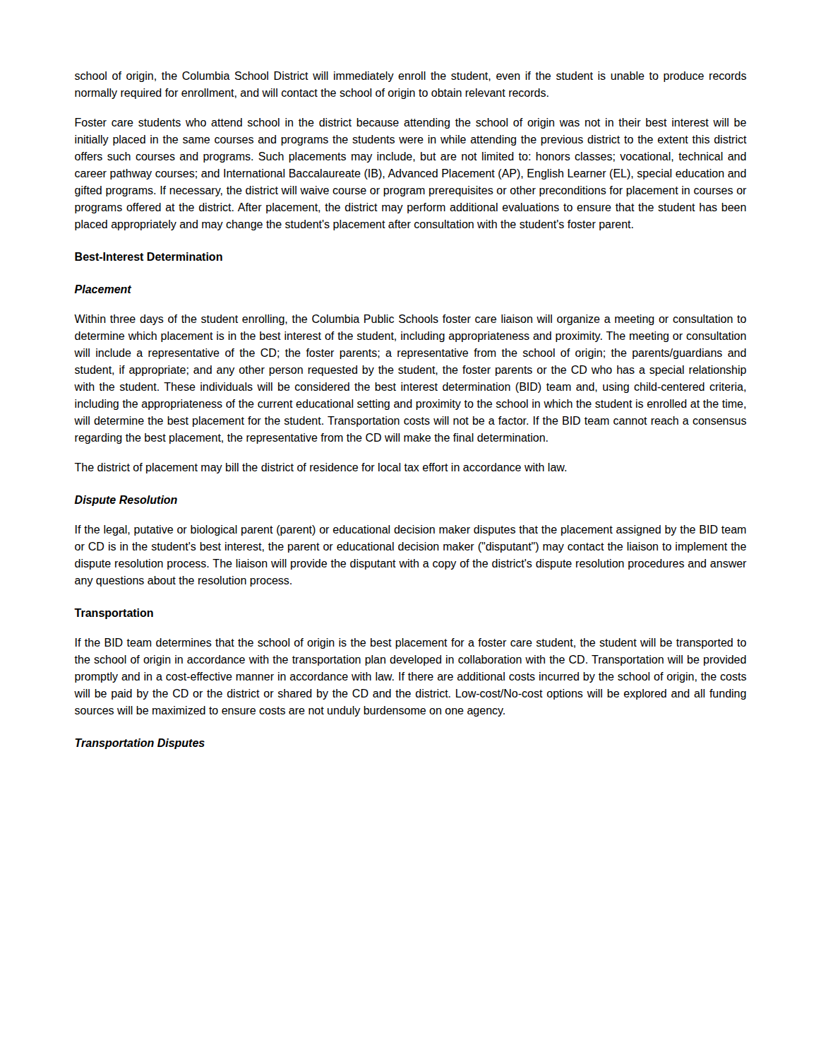school of origin, the Columbia School District will immediately enroll the student, even if the student is unable to produce records normally required for enrollment, and will contact the school of origin to obtain relevant records.
Foster care students who attend school in the district because attending the school of origin was not in their best interest will be initially placed in the same courses and programs the students were in while attending the previous district to the extent this district offers such courses and programs. Such placements may include, but are not limited to: honors classes; vocational, technical and career pathway courses; and International Baccalaureate (IB), Advanced Placement (AP), English Learner (EL), special education and gifted programs. If necessary, the district will waive course or program prerequisites or other preconditions for placement in courses or programs offered at the district. After placement, the district may perform additional evaluations to ensure that the student has been placed appropriately and may change the student's placement after consultation with the student's foster parent.
Best-Interest Determination
Placement
Within three days of the student enrolling, the Columbia Public Schools foster care liaison will organize a meeting or consultation to determine which placement is in the best interest of the student, including appropriateness and proximity. The meeting or consultation will include a representative of the CD; the foster parents; a representative from the school of origin; the parents/guardians and student, if appropriate; and any other person requested by the student, the foster parents or the CD who has a special relationship with the student. These individuals will be considered the best interest determination (BID) team and, using child-centered criteria, including the appropriateness of the current educational setting and proximity to the school in which the student is enrolled at the time, will determine the best placement for the student. Transportation costs will not be a factor. If the BID team cannot reach a consensus regarding the best placement, the representative from the CD will make the final determination.
The district of placement may bill the district of residence for local tax effort in accordance with law.
Dispute Resolution
If the legal, putative or biological parent (parent) or educational decision maker disputes that the placement assigned by the BID team or CD is in the student's best interest, the parent or educational decision maker ("disputant") may contact the liaison to implement the dispute resolution process. The liaison will provide the disputant with a copy of the district's dispute resolution procedures and answer any questions about the resolution process.
Transportation
If the BID team determines that the school of origin is the best placement for a foster care student, the student will be transported to the school of origin in accordance with the transportation plan developed in collaboration with the CD. Transportation will be provided promptly and in a cost-effective manner in accordance with law. If there are additional costs incurred by the school of origin, the costs will be paid by the CD or the district or shared by the CD and the district. Low-cost/No-cost options will be explored and all funding sources will be maximized to ensure costs are not unduly burdensome on one agency.
Transportation Disputes